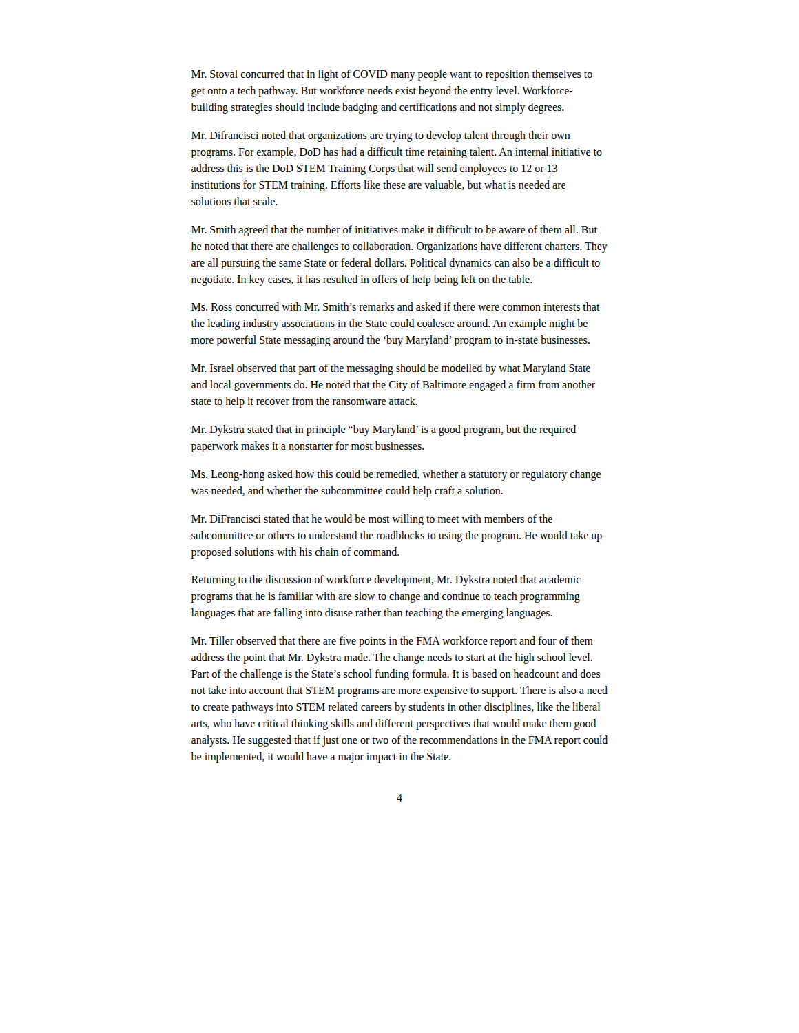Mr. Stoval concurred that in light of COVID many people want to reposition themselves to get onto a tech pathway. But workforce needs exist beyond the entry level. Workforce-building strategies should include badging and certifications and not simply degrees.
Mr. Difrancisci noted that organizations are trying to develop talent through their own programs. For example, DoD has had a difficult time retaining talent. An internal initiative to address this is the DoD STEM Training Corps that will send employees to 12 or 13 institutions for STEM training. Efforts like these are valuable, but what is needed are solutions that scale.
Mr. Smith agreed that the number of initiatives make it difficult to be aware of them all. But he noted that there are challenges to collaboration. Organizations have different charters. They are all pursuing the same State or federal dollars. Political dynamics can also be a difficult to negotiate. In key cases, it has resulted in offers of help being left on the table.
Ms. Ross concurred with Mr. Smith’s remarks and asked if there were common interests that the leading industry associations in the State could coalesce around. An example might be more powerful State messaging around the ‘buy Maryland’ program to in-state businesses.
Mr. Israel observed that part of the messaging should be modelled by what Maryland State and local governments do. He noted that the City of Baltimore engaged a firm from another state to help it recover from the ransomware attack.
Mr. Dykstra stated that in principle “buy Maryland’ is a good program, but the required paperwork makes it a nonstarter for most businesses.
Ms. Leong-hong asked how this could be remedied, whether a statutory or regulatory change was needed, and whether the subcommittee could help craft a solution.
Mr. DiFrancisci stated that he would be most willing to meet with members of the subcommittee or others to understand the roadblocks to using the program. He would take up proposed solutions with his chain of command.
Returning to the discussion of workforce development, Mr. Dykstra noted that academic programs that he is familiar with are slow to change and continue to teach programming languages that are falling into disuse rather than teaching the emerging languages.
Mr. Tiller observed that there are five points in the FMA workforce report and four of them address the point that Mr. Dykstra made. The change needs to start at the high school level. Part of the challenge is the State’s school funding formula. It is based on headcount and does not take into account that STEM programs are more expensive to support. There is also a need to create pathways into STEM related careers by students in other disciplines, like the liberal arts, who have critical thinking skills and different perspectives that would make them good analysts. He suggested that if just one or two of the recommendations in the FMA report could be implemented, it would have a major impact in the State.
4